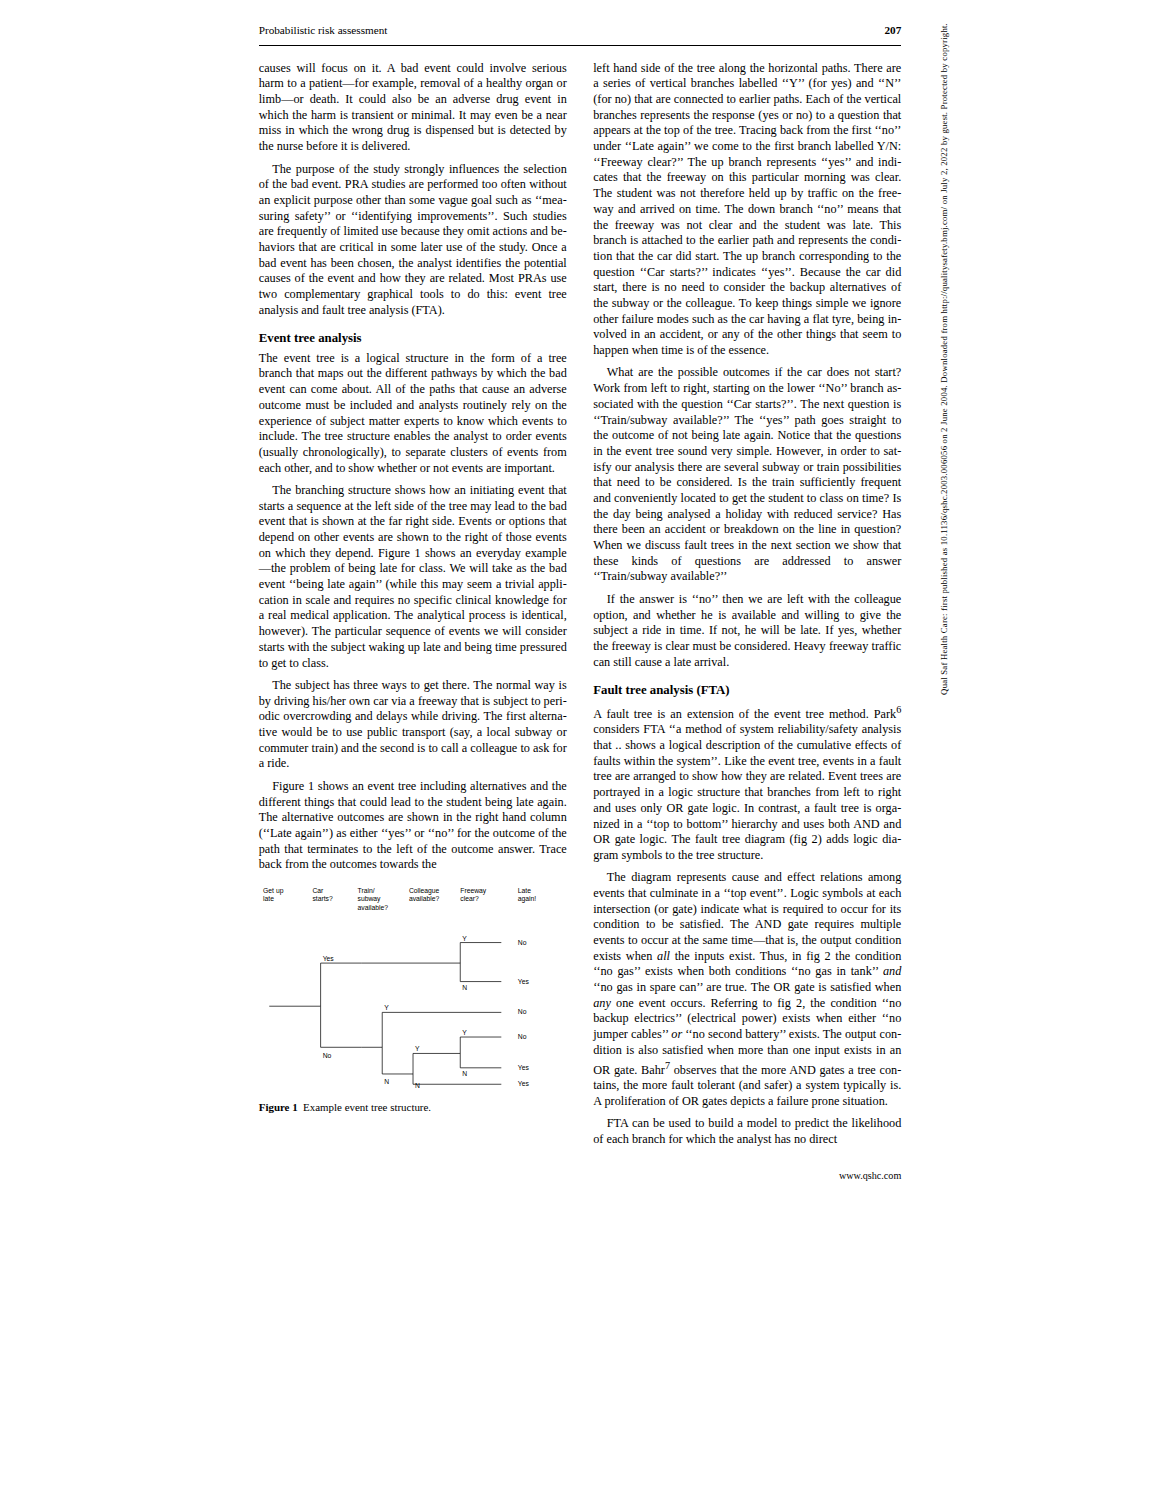Probabilistic risk assessment 207
causes will focus on it. A bad event could involve serious harm to a patient—for example, removal of a healthy organ or limb—or death. It could also be an adverse drug event in which the harm is transient or minimal. It may even be a near miss in which the wrong drug is dispensed but is detected by the nurse before it is delivered.
The purpose of the study strongly influences the selection of the bad event. PRA studies are performed too often without an explicit purpose other than some vague goal such as ‘‘measuring safety’’ or ‘‘identifying improvements’’. Such studies are frequently of limited use because they omit actions and behaviors that are critical in some later use of the study. Once a bad event has been chosen, the analyst identifies the potential causes of the event and how they are related. Most PRAs use two complementary graphical tools to do this: event tree analysis and fault tree analysis (FTA).
Event tree analysis
The event tree is a logical structure in the form of a tree branch that maps out the different pathways by which the bad event can come about. All of the paths that cause an adverse outcome must be included and analysts routinely rely on the experience of subject matter experts to know which events to include. The tree structure enables the analyst to order events (usually chronologically), to separate clusters of events from each other, and to show whether or not events are important.
The branching structure shows how an initiating event that starts a sequence at the left side of the tree may lead to the bad event that is shown at the far right side. Events or options that depend on other events are shown to the right of those events on which they depend. Figure 1 shows an everyday example—the problem of being late for class. We will take as the bad event ‘‘being late again’’ (while this may seem a trivial application in scale and requires no specific clinical knowledge for a real medical application. The analytical process is identical, however). The particular sequence of events we will consider starts with the subject waking up late and being time pressured to get to class.
The subject has three ways to get there. The normal way is by driving his/her own car via a freeway that is subject to periodic overcrowding and delays while driving. The first alternative would be to use public transport (say, a local subway or commuter train) and the second is to call a colleague to ask for a ride.
Figure 1 shows an event tree including alternatives and the different things that could lead to the student being late again. The alternative outcomes are shown in the right hand column (‘‘Late again’’) as either ‘‘yes’’ or ‘‘no’’ for the outcome of the path that terminates to the left of the outcome answer. Trace back from the outcomes towards the
Get up late Car starts? Train/ subway available? Colleague available? Freeway clear? Late again! Yes No Y No N Yes Y No N Y N Yes Y No N Yes
Figure 1 Example event tree structure.
left hand side of the tree along the horizontal paths. There are a series of vertical branches labelled ‘‘Y’’ (for yes) and ‘‘N’’ (for no) that are connected to earlier paths. Each of the vertical branches represents the response (yes or no) to a question that appears at the top of the tree. Tracing back from the first ‘‘no’’ under ‘‘Late again’’ we come to the first branch labelled Y/N: ‘‘Freeway clear?’’ The up branch represents ‘‘yes’’ and indicates that the freeway on this particular morning was clear. The student was not therefore held up by traffic on the freeway and arrived on time. The down branch ‘‘no’’ means that the freeway was not clear and the student was late. This branch is attached to the earlier path and represents the condition that the car did start. The up branch corresponding to the question ‘‘Car starts?’’ indicates ‘‘yes’’. Because the car did start, there is no need to consider the backup alternatives of the subway or the colleague. To keep things simple we ignore other failure modes such as the car having a flat tyre, being involved in an accident, or any of the other things that seem to happen when time is of the essence.
What are the possible outcomes if the car does not start? Work from left to right, starting on the lower ‘‘No’’ branch associated with the question ‘‘Car starts?’’. The next question is ‘‘Train/subway available?’’ The ‘‘yes’’ path goes straight to the outcome of not being late again. Notice that the questions in the event tree sound very simple. However, in order to satisfy our analysis there are several subway or train possibilities that need to be considered. Is the train sufficiently frequent and conveniently located to get the student to class on time? Is the day being analysed a holiday with reduced service? Has there been an accident or breakdown on the line in question? When we discuss fault trees in the next section we show that these kinds of questions are addressed to answer ‘‘Train/subway available?’’
If the answer is ‘‘no’’ then we are left with the colleague option, and whether he is available and willing to give the subject a ride in time. If not, he will be late. If yes, whether the freeway is clear must be considered. Heavy freeway traffic can still cause a late arrival.
Fault tree analysis (FTA)
A fault tree is an extension of the event tree method. Park6 considers FTA ‘‘a method of system reliability/safety analysis that .. shows a logical description of the cumulative effects of faults within the system’’. Like the event tree, events in a fault tree are arranged to show how they are related. Event trees are portrayed in a logic structure that branches from left to right and uses only OR gate logic. In contrast, a fault tree is organized in a ‘‘top to bottom’’ hierarchy and uses both AND and OR gate logic. The fault tree diagram (fig 2) adds logic diagram symbols to the tree structure.
The diagram represents cause and effect relations among events that culminate in a ‘‘top event’’. Logic symbols at each intersection (or gate) indicate what is required to occur for its condition to be satisfied. The AND gate requires multiple events to occur at the same time—that is, the output condition exists when all the inputs exist. Thus, in fig 2 the condition ‘‘no gas’’ exists when both conditions ‘‘no gas in tank’’ and ‘‘no gas in spare can’’ are true. The OR gate is satisfied when any one event occurs. Referring to fig 2, the condition ‘‘no backup electrics’’ (electrical power) exists when either ‘‘no jumper cables’’ or ‘‘no second battery’’ exists. The output condition is also satisfied when more than one input exists in an OR gate. Bahr7 observes that the more AND gates a tree contains, the more fault tolerant (and safer) a system typically is. A proliferation of OR gates depicts a failure prone situation.
FTA can be used to build a model to predict the likelihood of each branch for which the analyst has no direct
Qual Saf Health Care: first published as 10.1136/qshc.2003.006056 on 2 June 2004. Downloaded from http://qualitysafety.bmj.com/ on July 2, 2022 by guest. Protected by copyright.
www.qshc.com